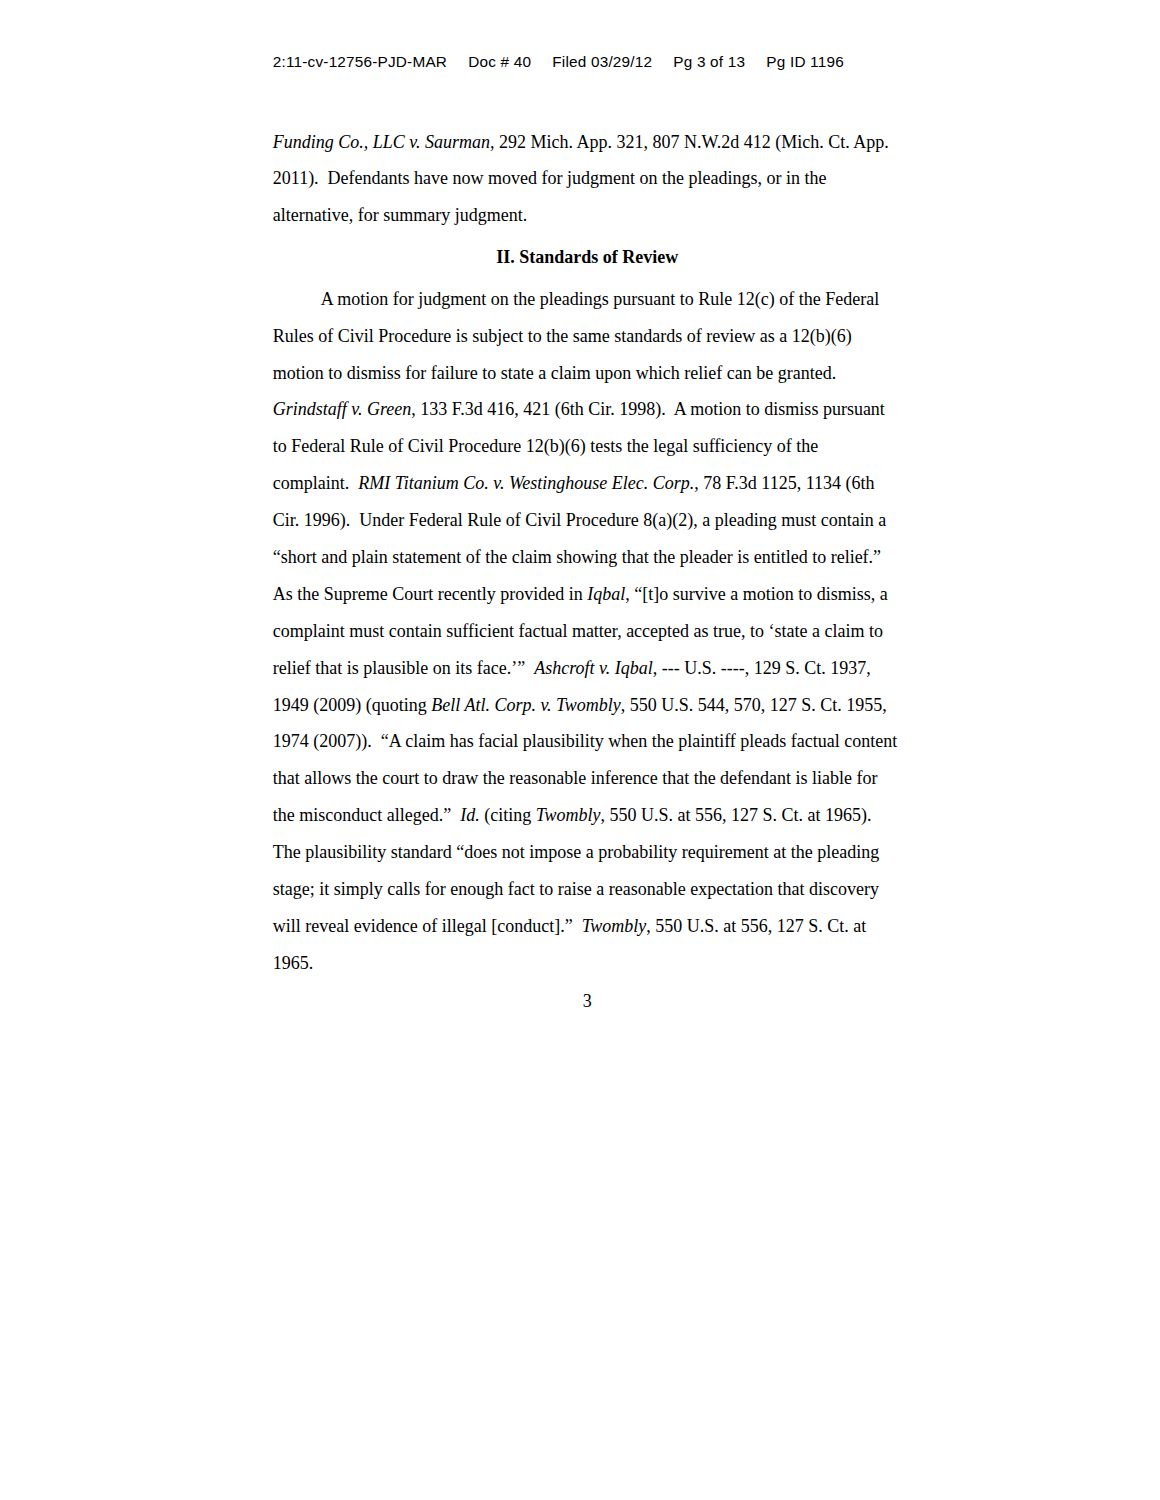2:11-cv-12756-PJD-MAR Doc # 40 Filed 03/29/12 Pg 3 of 13 Pg ID 1196
Funding Co., LLC v. Saurman, 292 Mich. App. 321, 807 N.W.2d 412 (Mich. Ct. App. 2011). Defendants have now moved for judgment on the pleadings, or in the alternative, for summary judgment.
II. Standards of Review
A motion for judgment on the pleadings pursuant to Rule 12(c) of the Federal Rules of Civil Procedure is subject to the same standards of review as a 12(b)(6) motion to dismiss for failure to state a claim upon which relief can be granted. Grindstaff v. Green, 133 F.3d 416, 421 (6th Cir. 1998). A motion to dismiss pursuant to Federal Rule of Civil Procedure 12(b)(6) tests the legal sufficiency of the complaint. RMI Titanium Co. v. Westinghouse Elec. Corp., 78 F.3d 1125, 1134 (6th Cir. 1996). Under Federal Rule of Civil Procedure 8(a)(2), a pleading must contain a “short and plain statement of the claim showing that the pleader is entitled to relief.” As the Supreme Court recently provided in Iqbal, “[t]o survive a motion to dismiss, a complaint must contain sufficient factual matter, accepted as true, to ‘state a claim to relief that is plausible on its face.’” Ashcroft v. Iqbal, --- U.S. ----, 129 S. Ct. 1937, 1949 (2009) (quoting Bell Atl. Corp. v. Twombly, 550 U.S. 544, 570, 127 S. Ct. 1955, 1974 (2007)). “A claim has facial plausibility when the plaintiff pleads factual content that allows the court to draw the reasonable inference that the defendant is liable for the misconduct alleged.” Id. (citing Twombly, 550 U.S. at 556, 127 S. Ct. at 1965). The plausibility standard “does not impose a probability requirement at the pleading stage; it simply calls for enough fact to raise a reasonable expectation that discovery will reveal evidence of illegal [conduct].” Twombly, 550 U.S. at 556, 127 S. Ct. at 1965.
3